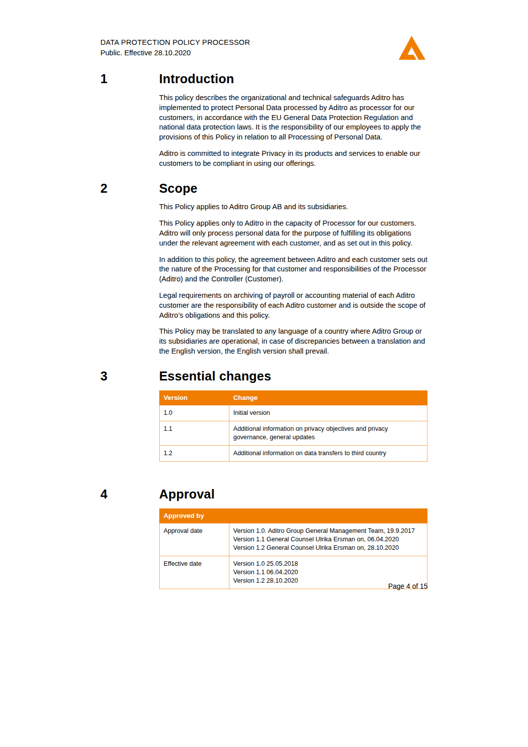DATA PROTECTION POLICY PROCESSOR
Public. Effective 28.10.2020
1
Introduction
This policy describes the organizational and technical safeguards Aditro has implemented to protect Personal Data processed by Aditro as processor for our customers, in accordance with the EU General Data Protection Regulation and national data protection laws. It is the responsibility of our employees to apply the provisions of this Policy in relation to all Processing of Personal Data.
Aditro is committed to integrate Privacy in its products and services to enable our customers to be compliant in using our offerings.
2
Scope
This Policy applies to Aditro Group AB and its subsidiaries.
This Policy applies only to Aditro in the capacity of Processor for our customers. Aditro will only process personal data for the purpose of fulfilling its obligations under the relevant agreement with each customer, and as set out in this policy.
In addition to this policy, the agreement between Aditro and each customer sets out the nature of the Processing for that customer and responsibilities of the Processor (Aditro) and the Controller (Customer).
Legal requirements on archiving of payroll or accounting material of each Aditro customer are the responsibility of each Aditro customer and is outside the scope of Aditro’s obligations and this policy.
This Policy may be translated to any language of a country where Aditro Group or its subsidiaries are operational, in case of discrepancies between a translation and the English version, the English version shall prevail.
3
Essential changes
| Version | Change |
| --- | --- |
| 1.0 | Initial version |
| 1.1 | Additional information on privacy objectives and privacy governance, general updates |
| 1.2 | Additional information on data transfers to third country |
4
Approval
| Approved by |
| --- |
| Approval date | Version 1.0. Aditro Group General Management Team, 19.9.2017 Version 1.1 General Counsel Ulrika Ersman on, 06.04.2020 Version 1.2 General Counsel Ulrika Ersman on, 28.10.2020 |
| Effective date | Version 1.0 25.05.2018 Version 1.1 06.04.2020 Version 1.2 28.10.2020 |
Page 4 of 15